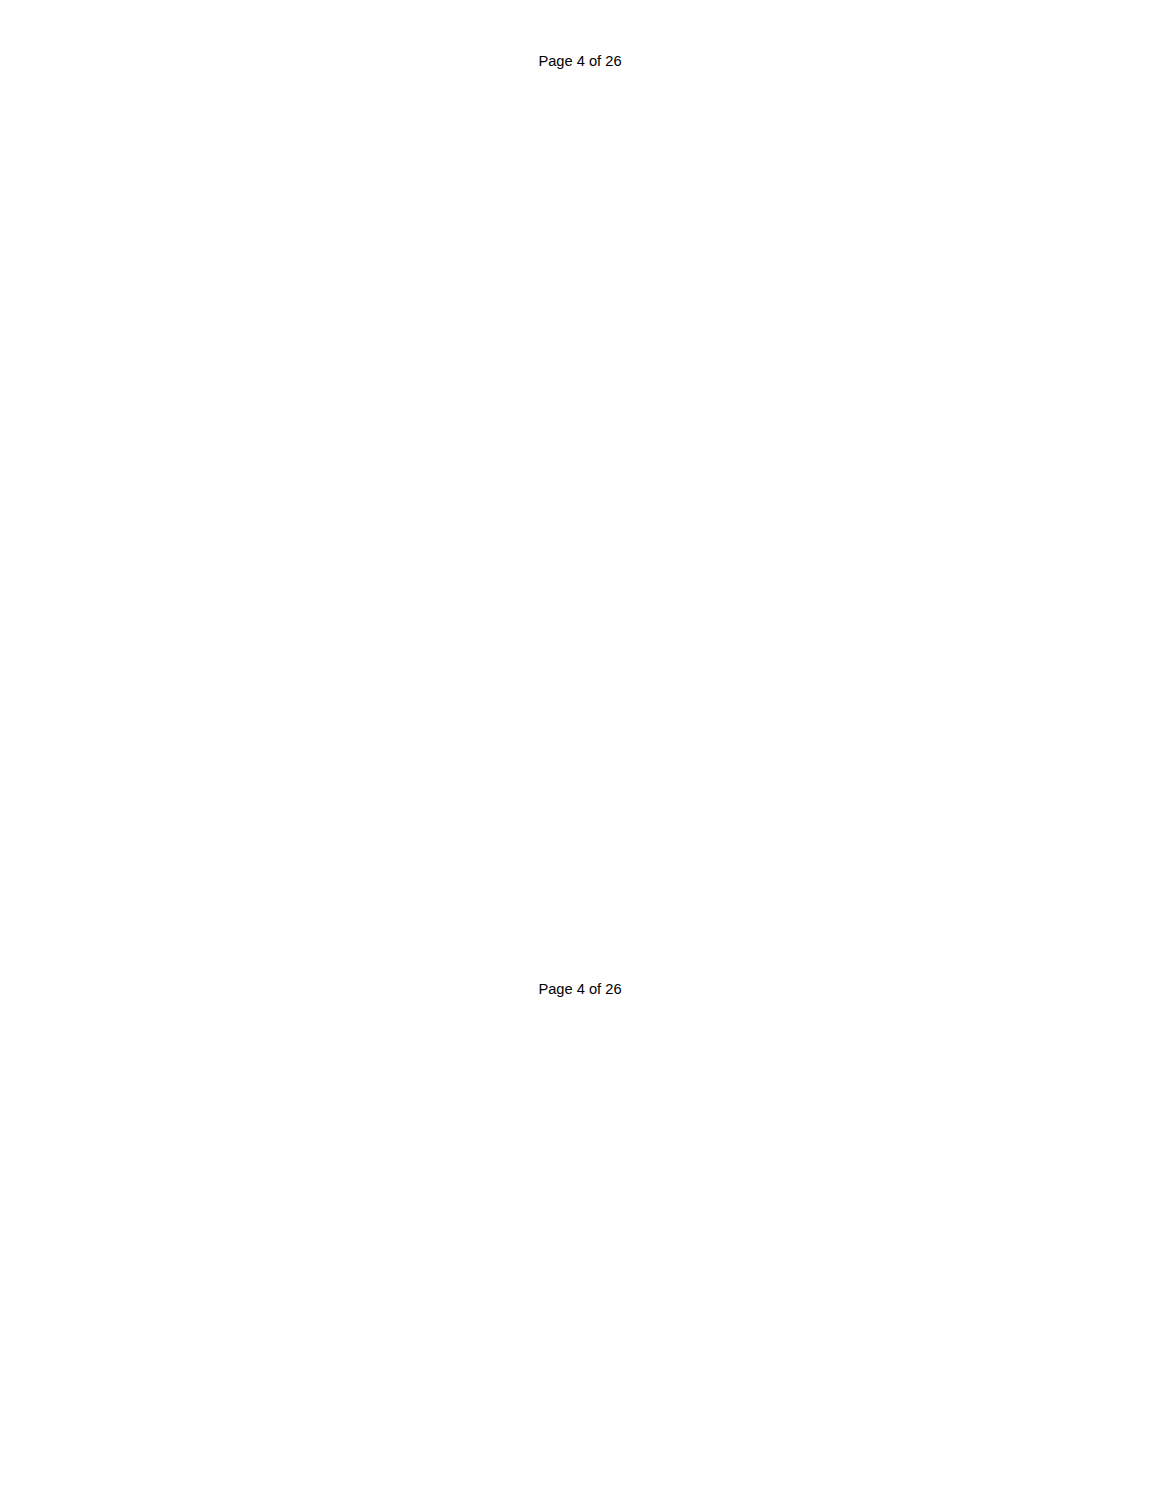Page 4 of 26
Page 4 of 26